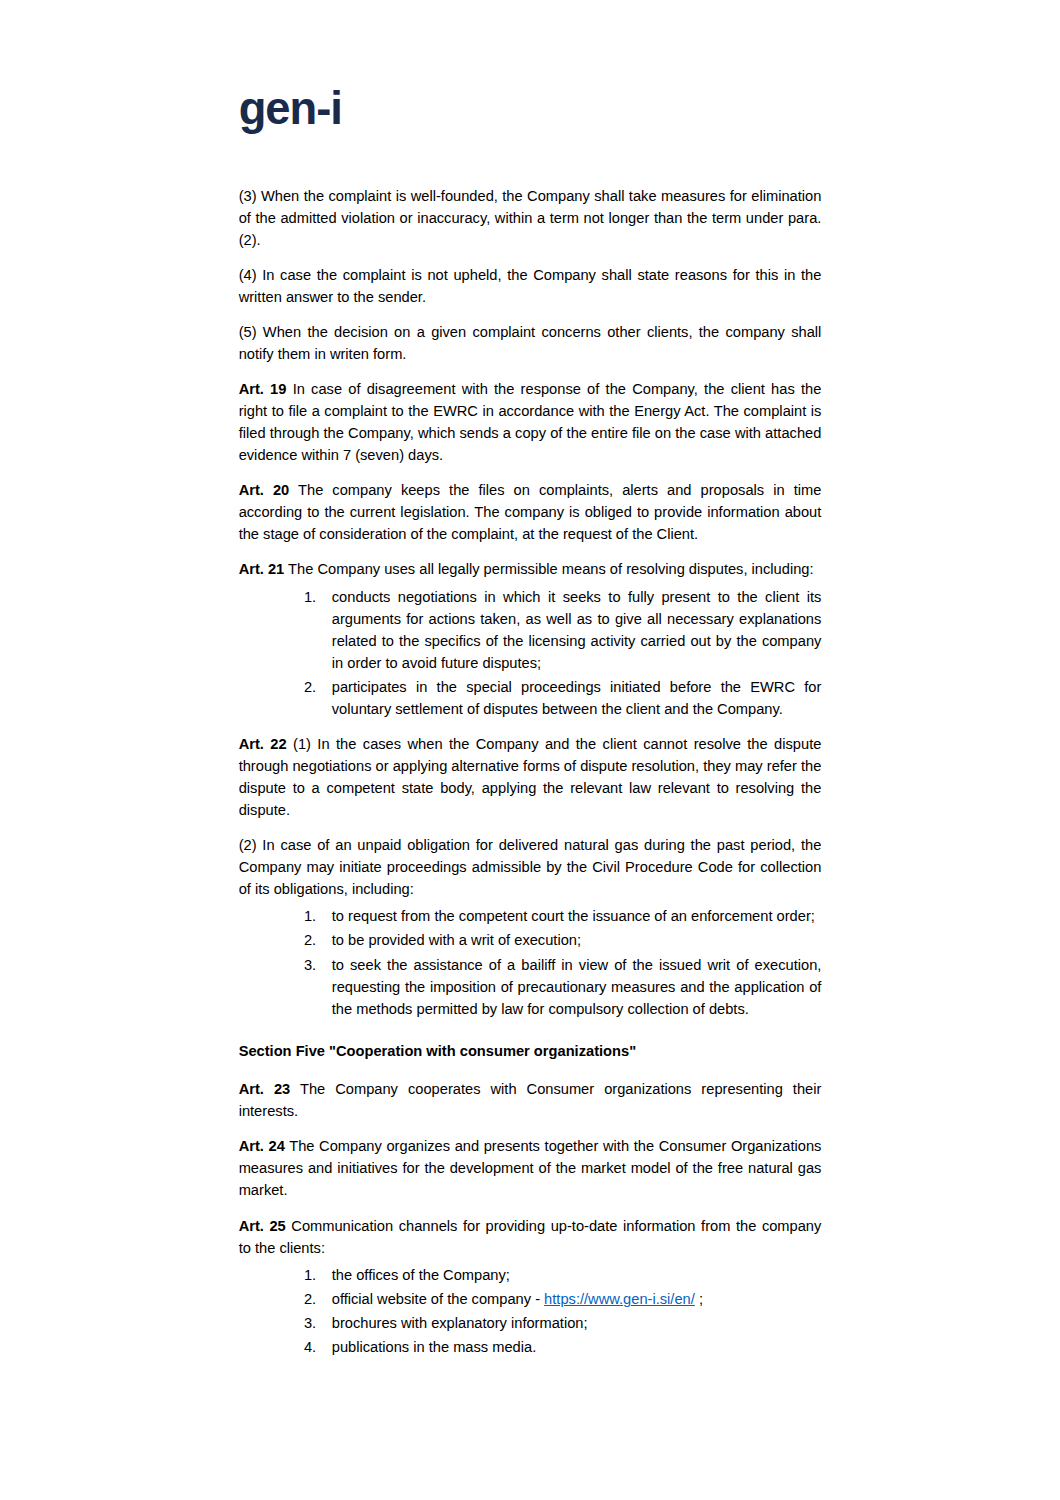gen-i
(3) When the complaint is well-founded, the Company shall take measures for elimination of the admitted violation or inaccuracy, within a term not longer than the term under para. (2).
(4) In case the complaint is not upheld, the Company shall state reasons for this in the written answer to the sender.
(5) When the decision on a given complaint concerns other clients, the company shall notify them in writen form.
Art. 19 In case of disagreement with the response of the Company, the client has the right to file a complaint to the EWRC in accordance with the Energy Act. The complaint is filed through the Company, which sends a copy of the entire file on the case with attached evidence within 7 (seven) days.
Art. 20 The company keeps the files on complaints, alerts and proposals in time according to the current legislation. The company is obliged to provide information about the stage of consideration of the complaint, at the request of the Client.
Art. 21 The Company uses all legally permissible means of resolving disputes, including:
conducts negotiations in which it seeks to fully present to the client its arguments for actions taken, as well as to give all necessary explanations related to the specifics of the licensing activity carried out by the company in order to avoid future disputes;
participates in the special proceedings initiated before the EWRC for voluntary settlement of disputes between the client and the Company.
Art. 22 (1) In the cases when the Company and the client cannot resolve the dispute through negotiations or applying alternative forms of dispute resolution, they may refer the dispute to a competent state body, applying the relevant law relevant to resolving the dispute.
(2) In case of an unpaid obligation for delivered natural gas during the past period, the Company may initiate proceedings admissible by the Civil Procedure Code for collection of its obligations, including:
to request from the competent court the issuance of an enforcement order;
to be provided with a writ of execution;
to seek the assistance of a bailiff in view of the issued writ of execution, requesting the imposition of precautionary measures and the application of the methods permitted by law for compulsory collection of debts.
Section Five "Cooperation with consumer organizations"
Art. 23 The Company cooperates with Consumer organizations representing their interests.
Art. 24 The Company organizes and presents together with the Consumer Organizations measures and initiatives for the development of the market model of the free natural gas market.
Art. 25 Communication channels for providing up-to-date information from the company to the clients:
the offices of the Company;
official website of the company - https://www.gen-i.si/en/ ;
brochures with explanatory information;
publications in the mass media.